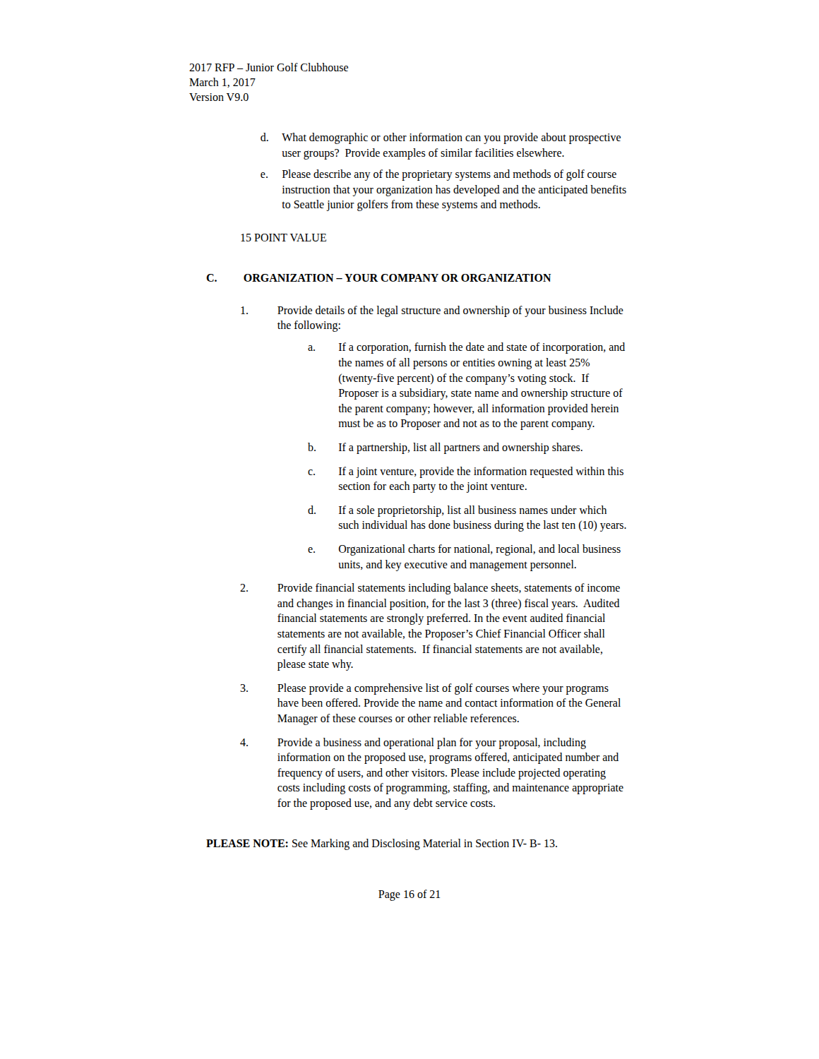2017 RFP – Junior Golf Clubhouse
March 1, 2017
Version V9.0
d. What demographic or other information can you provide about prospective user groups? Provide examples of similar facilities elsewhere.
e. Please describe any of the proprietary systems and methods of golf course instruction that your organization has developed and the anticipated benefits to Seattle junior golfers from these systems and methods.
15 POINT VALUE
C. ORGANIZATION – YOUR COMPANY OR ORGANIZATION
1. Provide details of the legal structure and ownership of your business Include the following:
a. If a corporation, furnish the date and state of incorporation, and the names of all persons or entities owning at least 25% (twenty-five percent) of the company’s voting stock. If Proposer is a subsidiary, state name and ownership structure of the parent company; however, all information provided herein must be as to Proposer and not as to the parent company.
b. If a partnership, list all partners and ownership shares.
c. If a joint venture, provide the information requested within this section for each party to the joint venture.
d. If a sole proprietorship, list all business names under which such individual has done business during the last ten (10) years.
e. Organizational charts for national, regional, and local business units, and key executive and management personnel.
2. Provide financial statements including balance sheets, statements of income and changes in financial position, for the last 3 (three) fiscal years. Audited financial statements are strongly preferred. In the event audited financial statements are not available, the Proposer’s Chief Financial Officer shall certify all financial statements. If financial statements are not available, please state why.
3. Please provide a comprehensive list of golf courses where your programs have been offered. Provide the name and contact information of the General Manager of these courses or other reliable references.
4. Provide a business and operational plan for your proposal, including information on the proposed use, programs offered, anticipated number and frequency of users, and other visitors. Please include projected operating costs including costs of programming, staffing, and maintenance appropriate for the proposed use, and any debt service costs.
PLEASE NOTE: See Marking and Disclosing Material in Section IV- B- 13.
Page 16 of 21